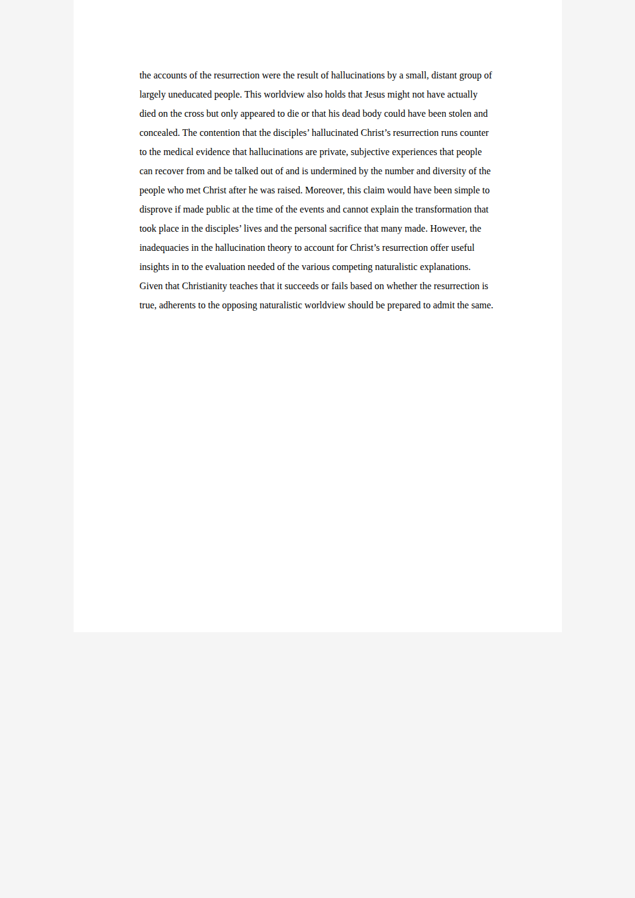the accounts of the resurrection were the result of hallucinations by a small, distant group of largely uneducated people. This worldview also holds that Jesus might not have actually died on the cross but only appeared to die or that his dead body could have been stolen and concealed. The contention that the disciples’ hallucinated Christ’s resurrection runs counter to the medical evidence that hallucinations are private, subjective experiences that people can recover from and be talked out of and is undermined by the number and diversity of the people who met Christ after he was raised. Moreover, this claim would have been simple to disprove if made public at the time of the events and cannot explain the transformation that took place in the disciples’ lives and the personal sacrifice that many made. However, the inadequacies in the hallucination theory to account for Christ’s resurrection offer useful insights in to the evaluation needed of the various competing naturalistic explanations. Given that Christianity teaches that it succeeds or fails based on whether the resurrection is true, adherents to the opposing naturalistic worldview should be prepared to admit the same.